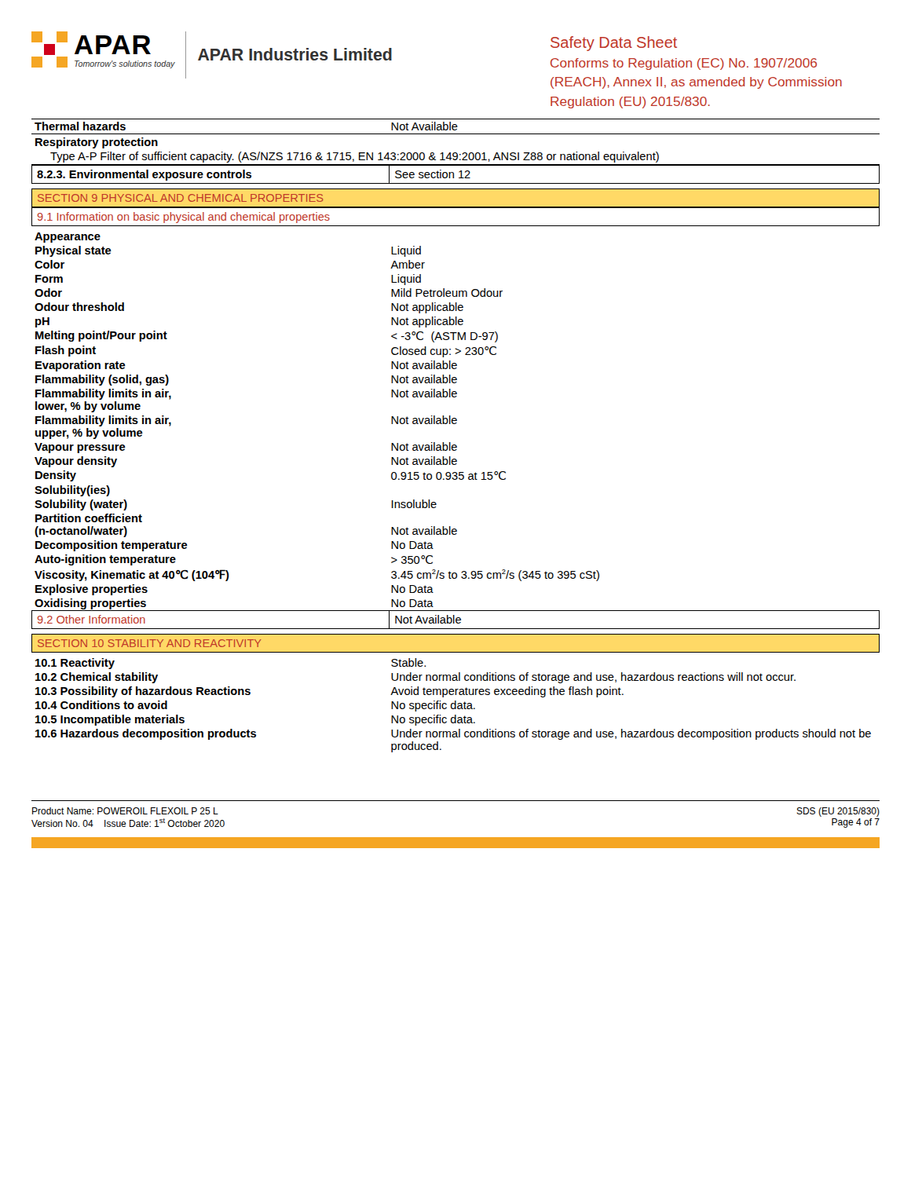APAR
Tomorrow's solutions today
APAR Industries Limited
Safety Data Sheet
Conforms to Regulation (EC) No. 1907/2006 (REACH), Annex II, as amended by Commission Regulation (EU) 2015/830.
| Thermal hazards | Not Available |
Respiratory protection
Type A-P Filter of sufficient capacity. (AS/NZS 1716 & 1715, EN 143:2000 & 149:2001, ANSI Z88 or national equivalent)
8.2.3. Environmental exposure controls
See section 12
SECTION 9 PHYSICAL AND CHEMICAL PROPERTIES
9.1 Information on basic physical and chemical properties
| Appearance | |
| Physical state | Liquid |
| Color | Amber |
| Form | Liquid |
| Odor | Mild Petroleum Odour |
| Odour threshold | Not applicable |
| pH | Not applicable |
| Melting point/Pour point | < -3℃ (ASTM D-97) |
| Flash point | Closed cup: > 230℃ |
| Evaporation rate | Not available |
| Flammability (solid, gas) | Not available |
| Flammability limits in air, lower, % by volume | Not available |
| Flammability limits in air, upper, % by volume | Not available |
| Vapour pressure | Not available |
| Vapour density | Not available |
| Density | 0.915 to 0.935 at 15℃ |
| Solubility(ies) | |
| Solubility (water) | Insoluble |
| Partition coefficient (n-octanol/water) | Not available |
| Decomposition temperature | No Data |
| Auto-ignition temperature | > 350℃ |
| Viscosity, Kinematic at 40℃ (104℉) | 3.45 cm 2 /s to 3.95 cm 2 /s (345 to 395 cSt) |
| Explosive properties | No Data |
| Oxidising properties | No Data |
9.2 Other Information
Not Available
SECTION 10 STABILITY AND REACTIVITY
| 10.1 Reactivity | Stable. |
| 10.2 Chemical stability | Under normal conditions of storage and use, hazardous reactions will not occur. |
| 10.3 Possibility of hazardous Reactions | Avoid temperatures exceeding the flash point. |
| 10.4 Conditions to avoid | No specific data. |
| 10.5 Incompatible materials | No specific data. |
| 10.6 Hazardous decomposition products | Under normal conditions of storage and use, hazardous decomposition products should not be produced. |
Product Name: POWEROIL FLEXOIL P 25 L
Version No. 04 Issue Date: 1st October 2020
SDS (EU 2015/830)
Page 4 of 7